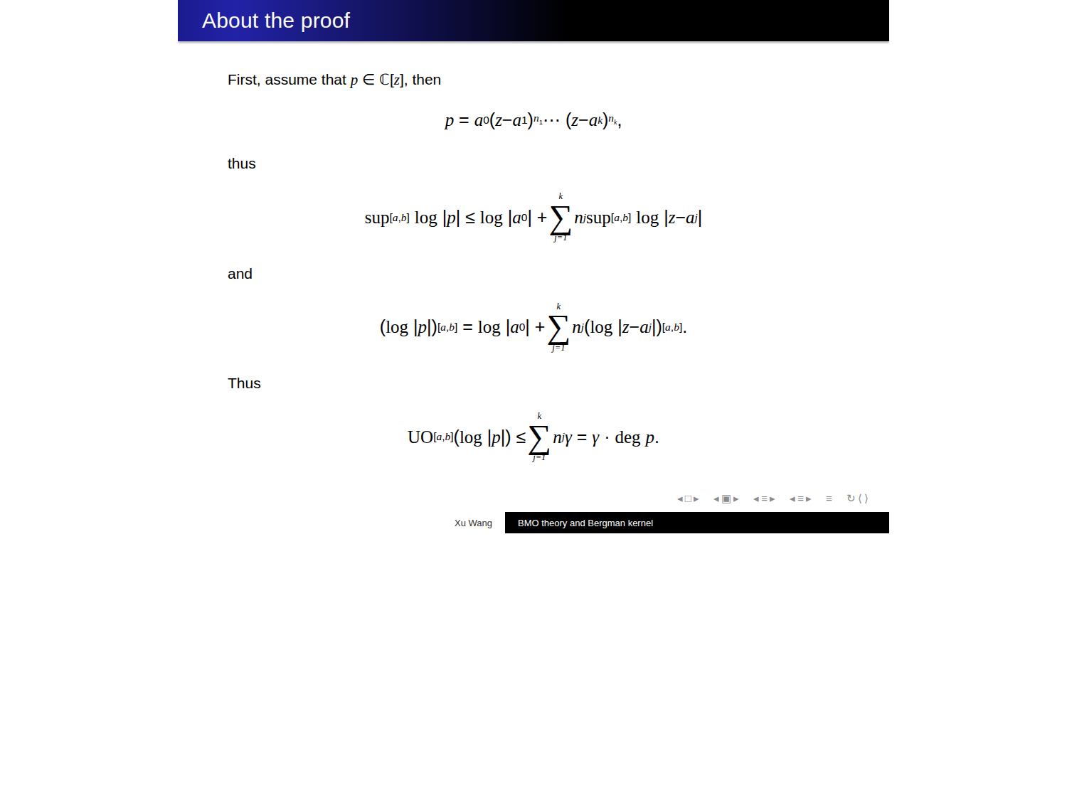About the proof
First, assume that p ∈ ℂ[z], then
p = a0(z − a1)n1 ⋯ (z − ak)nk,
thus
sup[a,b] log |p| ≤ log |a0| + k ∑ j=1 njsup[a,b] log |z − aj|
and
(log |p|)[a,b] = log |a0| + k ∑ j=1 nj(log |z − aj|)[a,b].
Thus
UO[a,b](log |p|) ≤ k ∑ j=1 njγ = γ · deg p.
◂□▸ ◂▣▸ ◂≡▸ ◂≡▸ ≡ ↻⟨⟩
Xu Wang
BMO theory and Bergman kernel